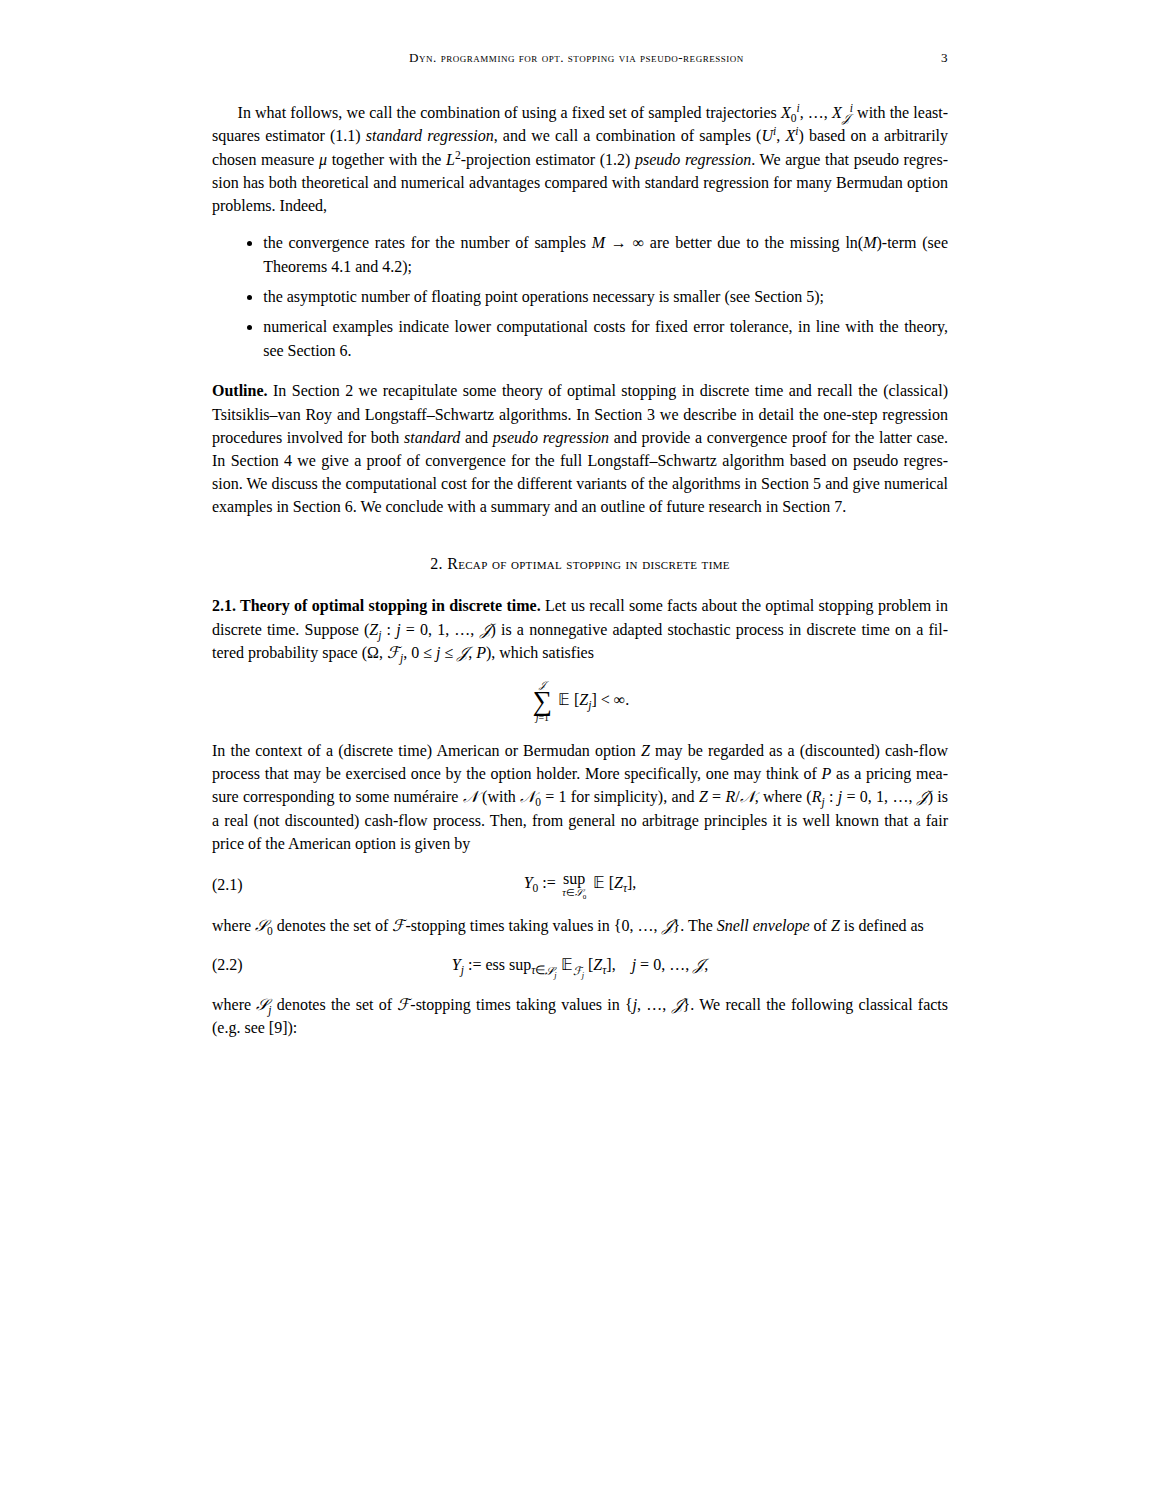Dyn. programming for opt. stopping via pseudo-regression 3
In what follows, we call the combination of using a fixed set of sampled trajectories X0i, …, X𝒥i with the least-squares estimator (1.1) standard regression, and we call a combination of samples (Ui, Xi) based on a arbitrarily chosen measure μ together with the L2-projection estimator (1.2) pseudo regression. We argue that pseudo regression has both theoretical and numerical advantages compared with standard regression for many Bermudan option problems. Indeed,
the convergence rates for the number of samples M → ∞ are better due to the missing ln(M)-term (see Theorems 4.1 and 4.2);
the asymptotic number of floating point operations necessary is smaller (see Section 5);
numerical examples indicate lower computational costs for fixed error tolerance, in line with the theory, see Section 6.
Outline. In Section 2 we recapitulate some theory of optimal stopping in discrete time and recall the (classical) Tsitsiklis–van Roy and Longstaff–Schwartz algorithms. In Section 3 we describe in detail the one-step regression procedures involved for both standard and pseudo regression and provide a convergence proof for the latter case. In Section 4 we give a proof of convergence for the full Longstaff–Schwartz algorithm based on pseudo regression. We discuss the computational cost for the different variants of the algorithms in Section 5 and give numerical examples in Section 6. We conclude with a summary and an outline of future research in Section 7.
2. Recap of optimal stopping in discrete time
2.1. Theory of optimal stopping in discrete time.
Let us recall some facts about the optimal stopping problem in discrete time. Suppose (Zj : j = 0, 1, …, 𝒥) is a nonnegative adapted stochastic process in discrete time on a filtered probability space (Ω, ℱj, 0 ≤ j ≤ 𝒥, P), which satisfies
𝒥∑j=1 𝔼 [Zj] < ∞.
In the context of a (discrete time) American or Bermudan option Z may be regarded as a (discounted) cash-flow process that may be exercised once by the option holder. More specifically, one may think of P as a pricing measure corresponding to some numéraire 𝒩 (with 𝒩0 = 1 for simplicity), and Z = R/𝒩, where (Rj : j = 0, 1, …, 𝒥) is a real (not discounted) cash-flow process. Then, from general no arbitrage principles it is well known that a fair price of the American option is given by
(2.1) Y0 := sup τ∈𝒮0 𝔼 [Zτ],
where 𝒮0 denotes the set of ℱ-stopping times taking values in {0, …, 𝒥}. The Snell envelope of Z is defined as
(2.2) Yj := ess supτ∈𝒮j 𝔼ℱj [Zτ], j = 0, …, 𝒥,
where 𝒮j denotes the set of ℱ-stopping times taking values in {j, …, 𝒥}. We recall the following classical facts (e.g. see [9]):